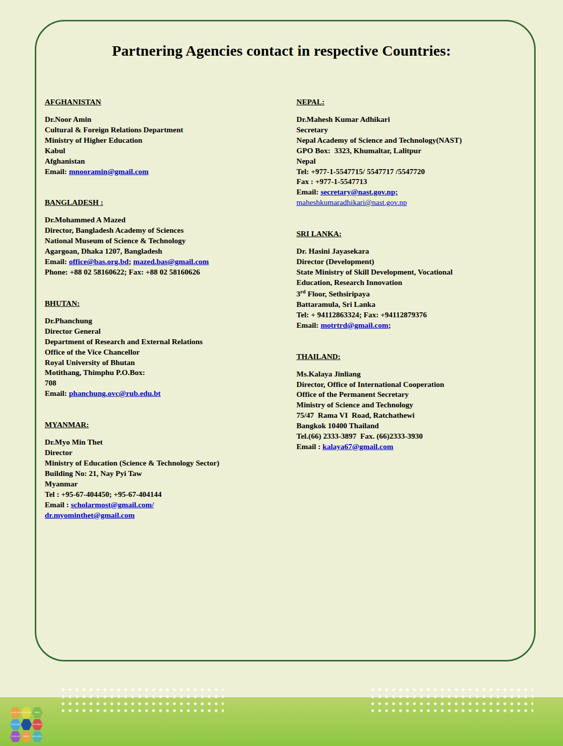Partnering Agencies contact in respective Countries:
AFGHANISTAN
Dr.Noor Amin
Cultural & Foreign Relations Department
Ministry of Higher Education
Kabul
Afghanistan
Email: mnooramin@gmail.com
BANGLADESH :
Dr.Mohammed A Mazed
Director, Bangladesh Academy of Sciences
National Museum of Science & Technology
Agargoan, Dhaka 1207, Bangladesh
Email: office@bas.org.bd; mazed.bas@gmail.com
Phone: +88 02 58160622; Fax: +88 02 58160626
BHUTAN:
Dr.Phanchung
Director General
Department of Research and External Relations
Office of the Vice Chancellor
Royal University of Bhutan
Motithang, Thimphu P.O.Box:
708
Email: phanchung.ovc@rub.edu.bt
MYANMAR:
Dr.Myo Min Thet
Director
Ministry of Education (Science & Technology Sector)
Building No: 21, Nay Pyi Taw
Myanmar
Tel : +95-67-404450; +95-67-404144
Email : scholarmost@gmail.com/
dr.myominthet@gmail.com
NEPAL:
Dr.Mahesh Kumar Adhikari
Secretary
Nepal Academy of Science and Technology(NAST)
GPO Box: 3323, Khumaltar, Lalitpur
Nepal
Tel: +977-1-5547715/ 5547717 /5547720
Fax : +977-1-5547713
Email: secretary@nast.gov.np;
maheshkumaradhikari@nast.gov.np
SRI LANKA:
Dr. Hasini Jayasekara
Director (Development)
State Ministry of Skill Development, Vocational
Education, Research Innovation
3rd Floor, Sethsiripaya
Battaramula, Sri Lanka
Tel: + 94112863324; Fax: +94112879376
Email: motrtrd@gmail.com;
THAILAND:
Ms.Kalaya Jinliang
Director, Office of International Cooperation
Office of the Permanent Secretary
Ministry of Science and Technology
75/47 Rama VI Road, Ratchathewi
Bangkok 10400 Thailand
Tel.(66) 2333-3897 Fax. (66)2333-3930
Email : kalaya67@gmail.com
BANGLADESH
BHUTAN
INDIA
AFGHANISTAN
MYANMAR
THAILAND
NEPAL
SRI LANKA